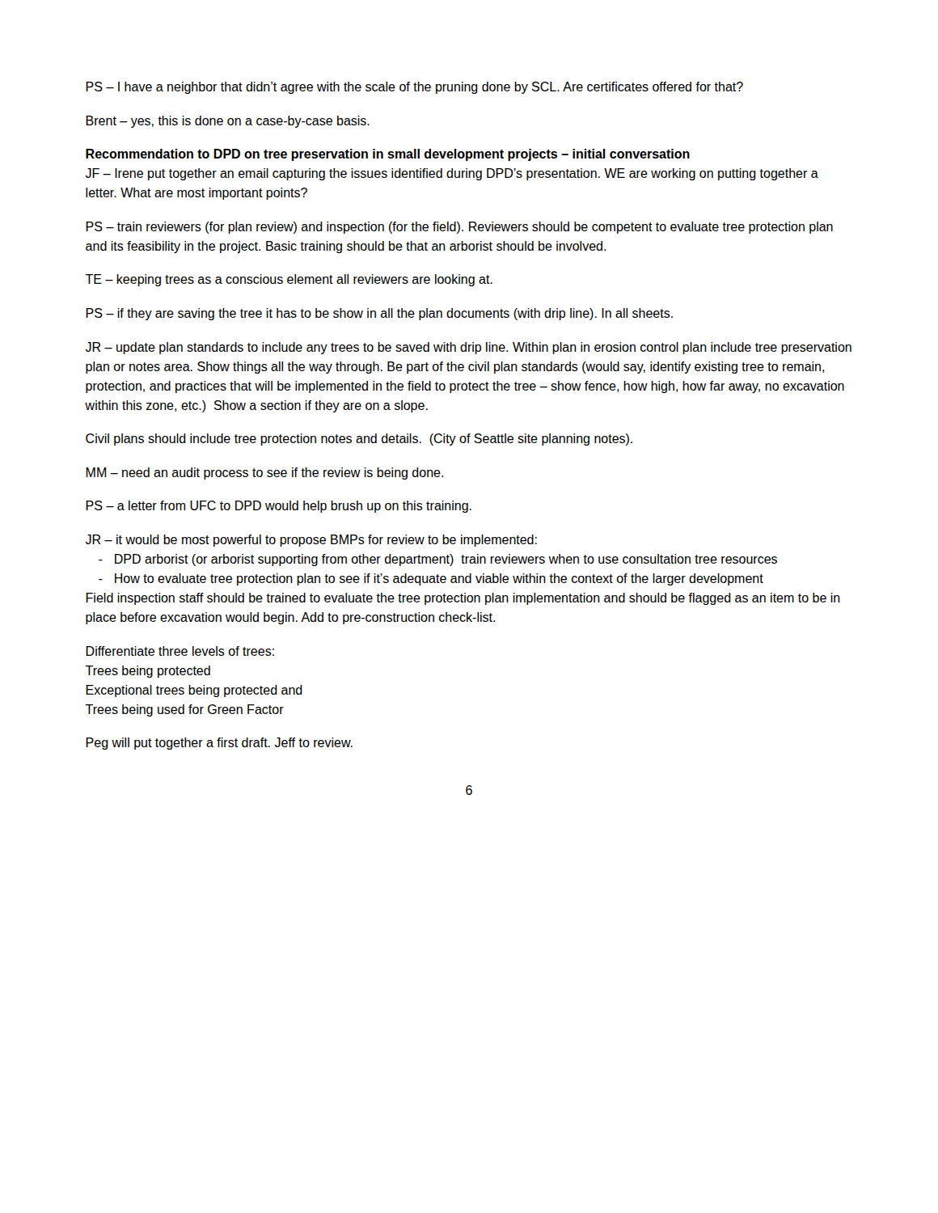PS – I have a neighbor that didn’t agree with the scale of the pruning done by SCL. Are certificates offered for that?
Brent – yes, this is done on a case-by-case basis.
Recommendation to DPD on tree preservation in small development projects – initial conversation
JF – Irene put together an email capturing the issues identified during DPD’s presentation. WE are working on putting together a letter. What are most important points?
PS – train reviewers (for plan review) and inspection (for the field). Reviewers should be competent to evaluate tree protection plan and its feasibility in the project. Basic training should be that an arborist should be involved.
TE – keeping trees as a conscious element all reviewers are looking at.
PS – if they are saving the tree it has to be show in all the plan documents (with drip line). In all sheets.
JR – update plan standards to include any trees to be saved with drip line. Within plan in erosion control plan include tree preservation plan or notes area. Show things all the way through. Be part of the civil plan standards (would say, identify existing tree to remain, protection, and practices that will be implemented in the field to protect the tree – show fence, how high, how far away, no excavation within this zone, etc.) Show a section if they are on a slope.
Civil plans should include tree protection notes and details. (City of Seattle site planning notes).
MM – need an audit process to see if the review is being done.
PS – a letter from UFC to DPD would help brush up on this training.
JR – it would be most powerful to propose BMPs for review to be implemented:
DPD arborist (or arborist supporting from other department) train reviewers when to use consultation tree resources
How to evaluate tree protection plan to see if it’s adequate and viable within the context of the larger development
Field inspection staff should be trained to evaluate the tree protection plan implementation and should be flagged as an item to be in place before excavation would begin. Add to pre-construction check-list.
Differentiate three levels of trees:
Trees being protected
Exceptional trees being protected and
Trees being used for Green Factor
Peg will put together a first draft. Jeff to review.
6